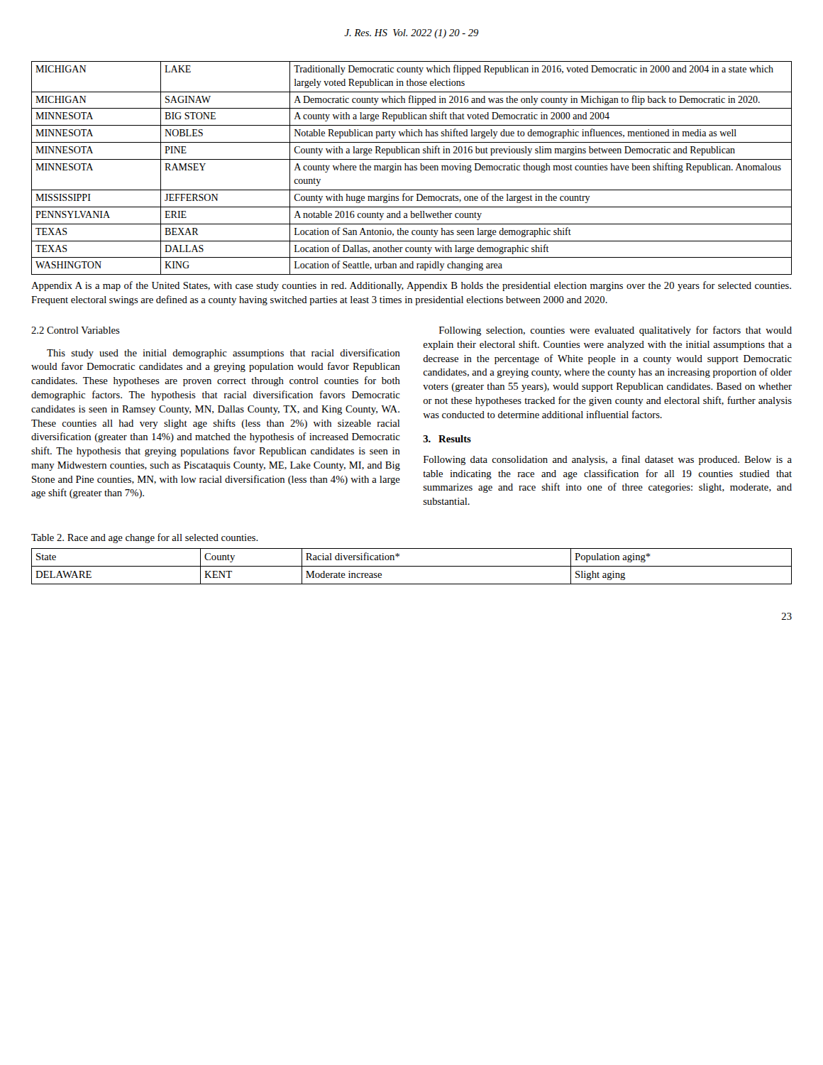J. Res. HS Vol. 2022 (1) 20 - 29
| MICHIGAN | LAKE | Traditionally Democratic county which flipped Republican in 2016, voted Democratic in 2000 and 2004 in a state which largely voted Republican in those elections |
| MICHIGAN | SAGINAW | A Democratic county which flipped in 2016 and was the only county in Michigan to flip back to Democratic in 2020. |
| MINNESOTA | BIG STONE | A county with a large Republican shift that voted Democratic in 2000 and 2004 |
| MINNESOTA | NOBLES | Notable Republican party which has shifted largely due to demographic influences, mentioned in media as well |
| MINNESOTA | PINE | County with a large Republican shift in 2016 but previously slim margins between Democratic and Republican |
| MINNESOTA | RAMSEY | A county where the margin has been moving Democratic though most counties have been shifting Republican. Anomalous county |
| MISSISSIPPI | JEFFERSON | County with huge margins for Democrats, one of the largest in the country |
| PENNSYLVANIA | ERIE | A notable 2016 county and a bellwether county |
| TEXAS | BEXAR | Location of San Antonio, the county has seen large demographic shift |
| TEXAS | DALLAS | Location of Dallas, another county with large demographic shift |
| WASHINGTON | KING | Location of Seattle, urban and rapidly changing area |
Appendix A is a map of the United States, with case study counties in red. Additionally, Appendix B holds the presidential election margins over the 20 years for selected counties. Frequent electoral swings are defined as a county having switched parties at least 3 times in presidential elections between 2000 and 2020.
2.2 Control Variables
This study used the initial demographic assumptions that racial diversification would favor Democratic candidates and a greying population would favor Republican candidates. These hypotheses are proven correct through control counties for both demographic factors. The hypothesis that racial diversification favors Democratic candidates is seen in Ramsey County, MN, Dallas County, TX, and King County, WA. These counties all had very slight age shifts (less than 2%) with sizeable racial diversification (greater than 14%) and matched the hypothesis of increased Democratic shift. The hypothesis that greying populations favor Republican candidates is seen in many Midwestern counties, such as Piscataquis County, ME, Lake County, MI, and Big Stone and Pine counties, MN, with low racial diversification (less than 4%) with a large age shift (greater than 7%).
Following selection, counties were evaluated qualitatively for factors that would explain their electoral shift. Counties were analyzed with the initial assumptions that a decrease in the percentage of White people in a county would support Democratic candidates, and a greying county, where the county has an increasing proportion of older voters (greater than 55 years), would support Republican candidates. Based on whether or not these hypotheses tracked for the given county and electoral shift, further analysis was conducted to determine additional influential factors.
3. Results
Following data consolidation and analysis, a final dataset was produced. Below is a table indicating the race and age classification for all 19 counties studied that summarizes age and race shift into one of three categories: slight, moderate, and substantial.
Table 2. Race and age change for all selected counties.
| State | County | Racial diversification* | Population aging* |
| --- | --- | --- | --- |
| DELAWARE | KENT | Moderate increase | Slight aging |
23